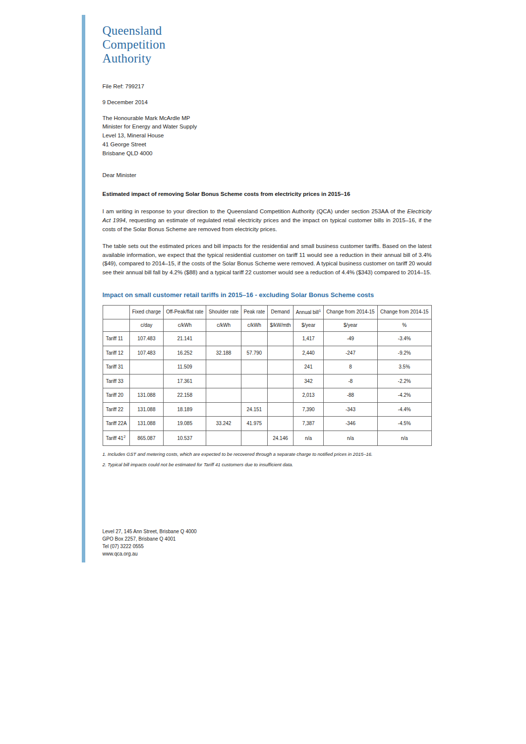Queensland
Competition
Authority
File Ref: 799217
9 December 2014
The Honourable Mark McArdle MP
Minister for Energy and Water Supply
Level 13, Mineral House
41 George Street
Brisbane QLD 4000
Dear Minister
Estimated impact of removing Solar Bonus Scheme costs from electricity prices in 2015–16
I am writing in response to your direction to the Queensland Competition Authority (QCA) under section 253AA of the Electricity Act 1994, requesting an estimate of regulated retail electricity prices and the impact on typical customer bills in 2015–16, if the costs of the Solar Bonus Scheme are removed from electricity prices.
The table sets out the estimated prices and bill impacts for the residential and small business customer tariffs. Based on the latest available information, we expect that the typical residential customer on tariff 11 would see a reduction in their annual bill of 3.4% ($49), compared to 2014–15, if the costs of the Solar Bonus Scheme were removed. A typical business customer on tariff 20 would see their annual bill fall by 4.2% ($88) and a typical tariff 22 customer would see a reduction of 4.4% ($343) compared to 2014–15.
Impact on small customer retail tariffs in 2015–16 - excluding Solar Bonus Scheme costs
| | Fixed charge | Off-Peak/flat rate | Shoulder rate | Peak rate | Demand | Annual bill 1 | Change from 2014-15 | Change from 2014-15 |
| --- | --- | --- | --- | --- | --- | --- | --- | --- |
| | c/day | c/kWh | c/kWh | c/kWh | $/kW/mth | $/year | $/year | % |
| Tariff 11 | 107.483 | 21.141 | | | | 1,417 | -49 | -3.4% |
| Tariff 12 | 107.483 | 16.252 | 32.188 | 57.790 | | 2,440 | -247 | -9.2% |
| Tariff 31 | | 11.509 | | | | 241 | 8 | 3.5% |
| Tariff 33 | | 17.361 | | | | 342 | -8 | -2.2% |
| Tariff 20 | 131.088 | 22.158 | | | | 2,013 | -88 | -4.2% |
| Tariff 22 | 131.088 | 18.189 | | 24.151 | | 7,390 | -343 | -4.4% |
| Tariff 22A | 131.088 | 19.085 | 33.242 | 41.975 | | 7,387 | -346 | -4.5% |
| Tariff 41 2 | 865.087 | 10.537 | | | 24.146 | n/a | n/a | n/a |
1. Includes GST and metering costs, which are expected to be recovered through a separate charge to notified prices in 2015–16.
2. Typical bill impacts could not be estimated for Tariff 41 customers due to insufficient data.
Level 27, 145 Ann Street, Brisbane Q 4000
GPO Box 2257, Brisbane Q 4001
Tel (07) 3222 0555
www.qca.org.au